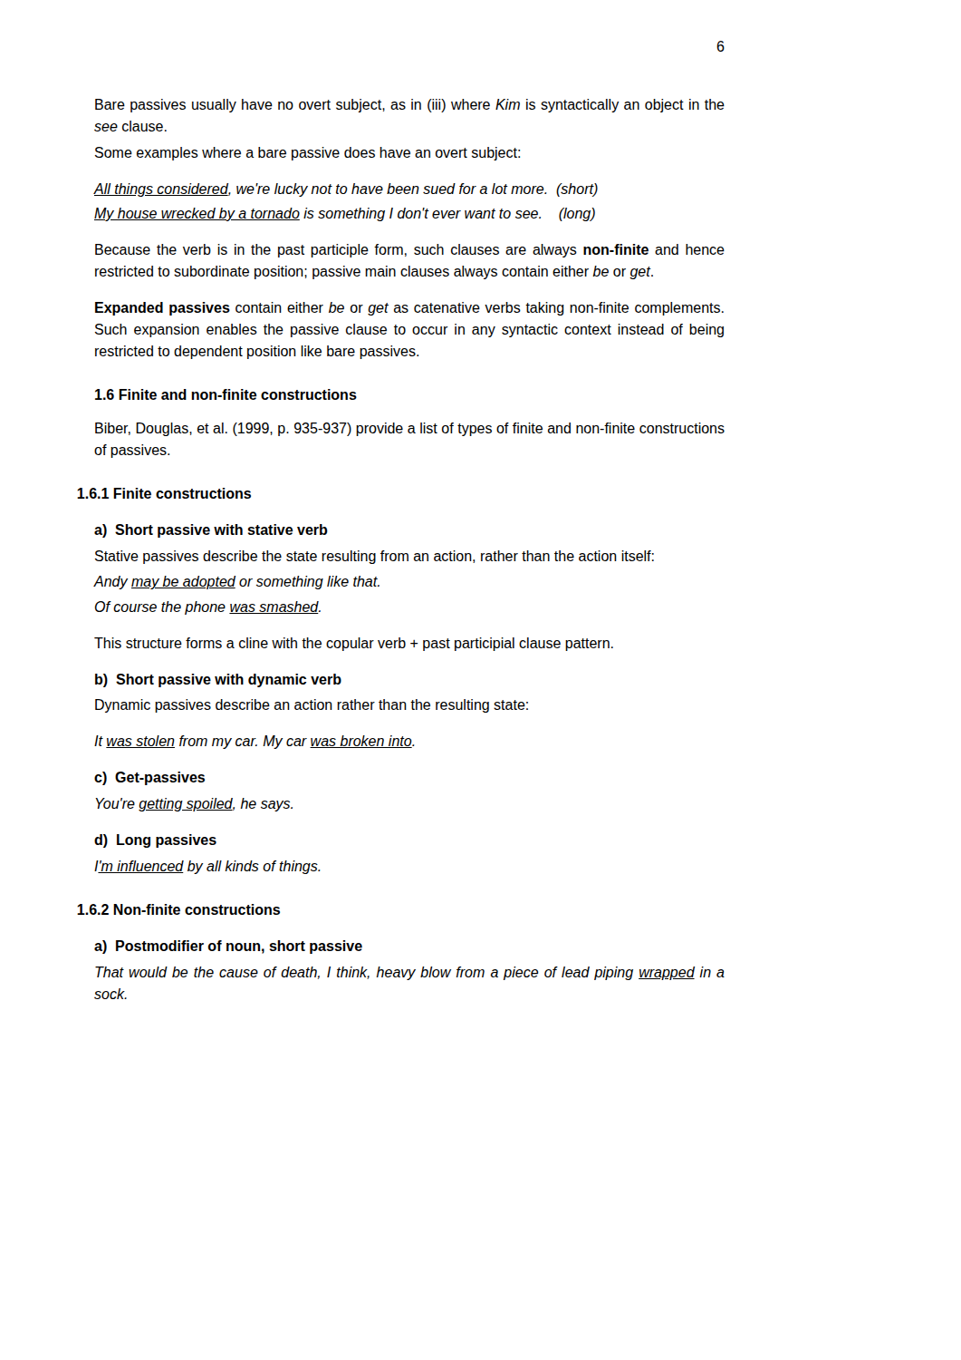6
Bare passives usually have no overt subject, as in (iii) where Kim is syntactically an object in the see clause.
Some examples where a bare passive does have an overt subject:
All things considered, we're lucky not to have been sued for a lot more. (short)
My house wrecked by a tornado is something I don't ever want to see. (long)
Because the verb is in the past participle form, such clauses are always non-finite and hence restricted to subordinate position; passive main clauses always contain either be or get.
Expanded passives contain either be or get as catenative verbs taking non-finite complements. Such expansion enables the passive clause to occur in any syntactic context instead of being restricted to dependent position like bare passives.
1.6 Finite and non-finite constructions
Biber, Douglas, et al. (1999, p. 935-937) provide a list of types of finite and non-finite constructions of passives.
1.6.1 Finite constructions
a) Short passive with stative verb
Stative passives describe the state resulting from an action, rather than the action itself:
Andy may be adopted or something like that.
Of course the phone was smashed.
This structure forms a cline with the copular verb + past participial clause pattern.
b) Short passive with dynamic verb
Dynamic passives describe an action rather than the resulting state:
It was stolen from my car. My car was broken into.
c) Get-passives
You're getting spoiled, he says.
d) Long passives
I'm influenced by all kinds of things.
1.6.2 Non-finite constructions
a) Postmodifier of noun, short passive
That would be the cause of death, I think, heavy blow from a piece of lead piping wrapped in a sock.